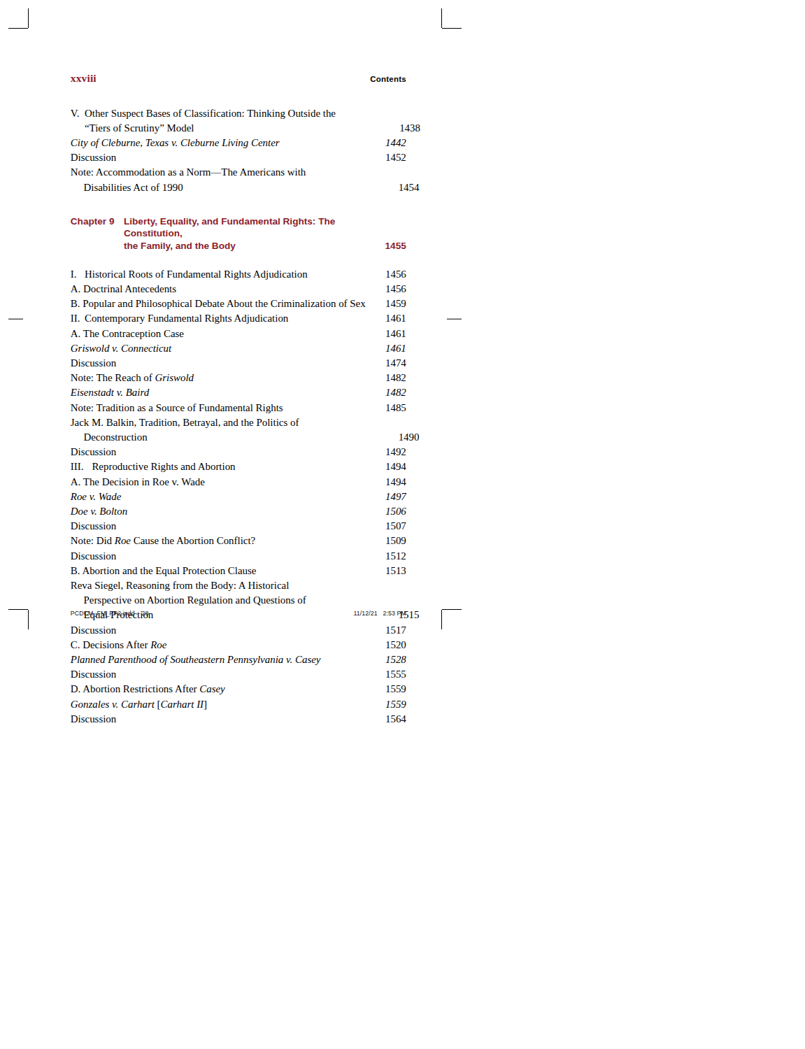xxviii
Contents
V. Other Suspect Bases of Classification: Thinking Outside the
“Tiers of Scrutiny” Model 1438
City of Cleburne, Texas v. Cleburne Living Center 1442
Discussion 1452
Note: Accommodation as a Norm—The Americans with
Disabilities Act of 1990 1454
Chapter 9
Liberty, Equality, and Fundamental Rights: The Constitution, the Family, and the Body
1455
I. Historical Roots of Fundamental Rights Adjudication 1456
A. Doctrinal Antecedents 1456
B. Popular and Philosophical Debate About the Criminalization of Sex 1459
II. Contemporary Fundamental Rights Adjudication 1461
A. The Contraception Case 1461
Griswold v. Connecticut 1461
Discussion 1474
Note: The Reach of Griswold 1482
Eisenstadt v. Baird 1482
Note: Tradition as a Source of Fundamental Rights 1485
Jack M. Balkin, Tradition, Betrayal, and the Politics of
Deconstruction 1490
Discussion 1492
III. Reproductive Rights and Abortion 1494
A. The Decision in Roe v. Wade 1494
Roe v. Wade 1497
Doe v. Bolton 1506
Discussion 1507
Note: Did Roe Cause the Abortion Conflict? 1509
Discussion 1512
B. Abortion and the Equal Protection Clause 1513
Reva Siegel, Reasoning from the Body: A Historical
Perspective on Abortion Regulation and Questions of
Equal Protection 1515
Discussion 1517
C. Decisions After Roe 1520
Planned Parenthood of Southeastern Pennsylvania v. Casey 1528
Discussion 1555
D. Abortion Restrictions After Casey 1559
Gonzales v. Carhart [Carhart II] 1559
Discussion 1564
PCDCM_FM_PP2.indd 28
11/12/21 2:53 PM